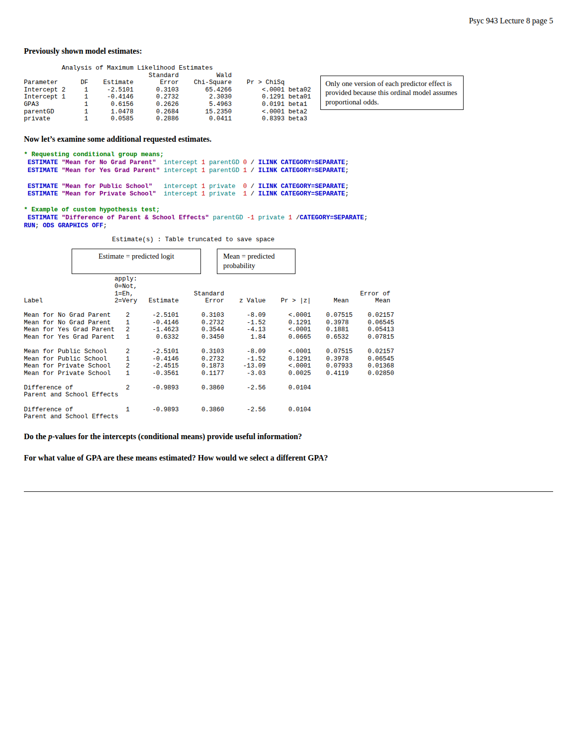Psyc 943 Lecture 8 page 5
Previously shown model estimates:
          Analysis of Maximum Likelihood Estimates
                                 Standard          Wald
Parameter      DF    Estimate       Error    Chi-Square    Pr > ChiSq
Intercept 2     1     -2.5101      0.3103       65.4266        <.0001 beta02
Intercept 1     1     -0.4146      0.2732        2.3030        0.1291 beta01
GPA3            1      0.6156      0.2626        5.4963        0.0191 beta1
parentGD        1      1.0478      0.2684       15.2350        <.0001 beta2
private         1      0.0585      0.2886        0.0411        0.8393 beta3
Only one version of each predictor effect is provided because this ordinal model assumes proportional odds.
Now let’s examine some additional requested estimates.
* Requesting conditional group means; ESTIMATE "Mean for No Grad Parent" intercept 1 parentGD 0 / ILINK CATEGORY=SEPARATE; ESTIMATE "Mean for Yes Grad Parent" intercept 1 parentGD 1 / ILINK CATEGORY=SEPARATE; ESTIMATE "Mean for Public School" intercept 1 private 0 / ILINK CATEGORY=SEPARATE; ESTIMATE "Mean for Private School" intercept 1 private 1 / ILINK CATEGORY=SEPARATE; * Example of custom hypothesis test; ESTIMATE "Difference of Parent & School Effects" parentGD -1 private 1 /CATEGORY=SEPARATE; RUN; ODS GRAPHICS OFF;
Estimate(s) : Table truncated to save space
Estimate = predicted logit
Mean = predicted
probability
                        apply:
                        0=Not,
                        1=Eh,                Standard                                    Error of
Label                   2=Very   Estimate       Error    z Value    Pr > |z|      Mean       Mean

Mean for No Grad Parent    2      -2.5101      0.3103      -8.09      <.0001    0.07515    0.02157
Mean for No Grad Parent    1      -0.4146      0.2732      -1.52      0.1291    0.3978     0.06545
Mean for Yes Grad Parent   2      -1.4623      0.3544      -4.13      <.0001    0.1881     0.05413
Mean for Yes Grad Parent   1       0.6332      0.3450       1.84      0.0665    0.6532     0.07815

Mean for Public School     2      -2.5101      0.3103      -8.09      <.0001    0.07515    0.02157
Mean for Public School     1      -0.4146      0.2732      -1.52      0.1291    0.3978     0.06545
Mean for Private School    2      -2.4515      0.1873     -13.09      <.0001    0.07933    0.01368
Mean for Private School    1      -0.3561      0.1177      -3.03      0.0025    0.4119     0.02850

Difference of              2      -0.9893      0.3860      -2.56      0.0104
Parent and School Effects

Difference of              1      -0.9893      0.3860      -2.56      0.0104
Parent and School Effects
Do the p-values for the intercepts (conditional means) provide useful information?
For what value of GPA are these means estimated? How would we select a different GPA?